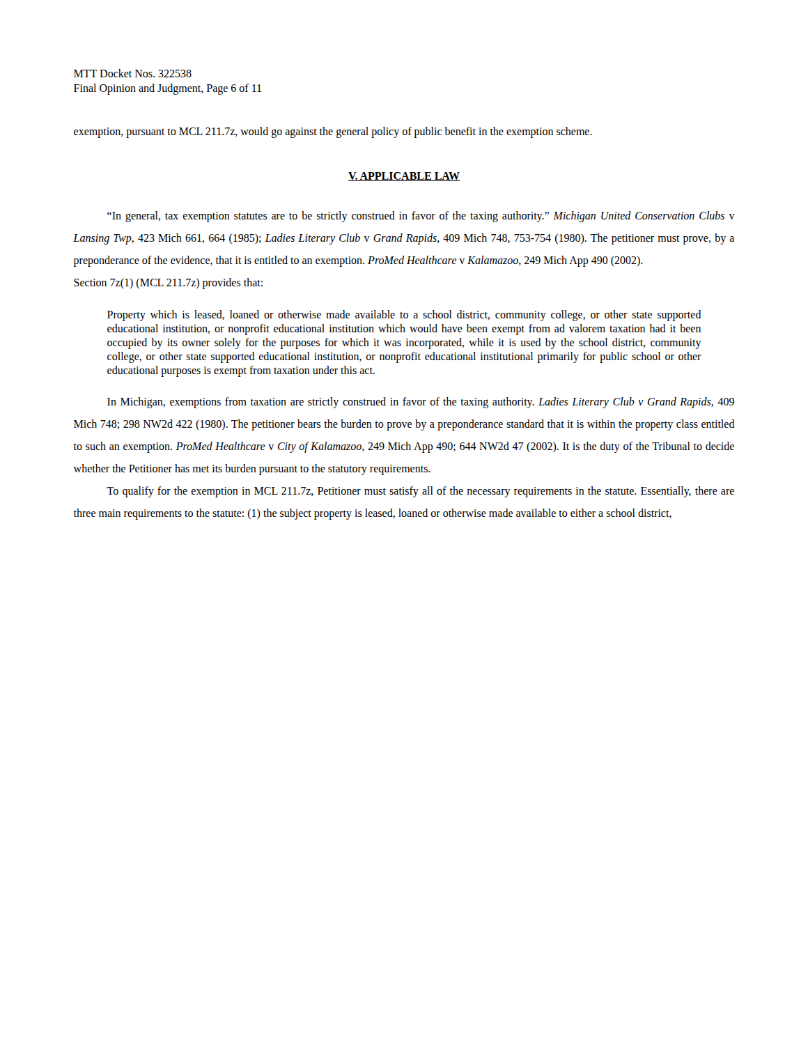MTT Docket Nos. 322538
Final Opinion and Judgment, Page 6 of 11
exemption, pursuant to MCL 211.7z, would go against the general policy of public benefit in the exemption scheme.
V. APPLICABLE LAW
“In general, tax exemption statutes are to be strictly construed in favor of the taxing authority.” Michigan United Conservation Clubs v Lansing Twp, 423 Mich 661, 664 (1985); Ladies Literary Club v Grand Rapids, 409 Mich 748, 753-754 (1980). The petitioner must prove, by a preponderance of the evidence, that it is entitled to an exemption. ProMed Healthcare v Kalamazoo, 249 Mich App 490 (2002).
Section 7z(1) (MCL 211.7z) provides that:
Property which is leased, loaned or otherwise made available to a school district, community college, or other state supported educational institution, or nonprofit educational institution which would have been exempt from ad valorem taxation had it been occupied by its owner solely for the purposes for which it was incorporated, while it is used by the school district, community college, or other state supported educational institution, or nonprofit educational institutional primarily for public school or other educational purposes is exempt from taxation under this act.
In Michigan, exemptions from taxation are strictly construed in favor of the taxing authority. Ladies Literary Club v Grand Rapids, 409 Mich 748; 298 NW2d 422 (1980). The petitioner bears the burden to prove by a preponderance standard that it is within the property class entitled to such an exemption. ProMed Healthcare v City of Kalamazoo, 249 Mich App 490; 644 NW2d 47 (2002). It is the duty of the Tribunal to decide whether the Petitioner has met its burden pursuant to the statutory requirements.
To qualify for the exemption in MCL 211.7z, Petitioner must satisfy all of the necessary requirements in the statute. Essentially, there are three main requirements to the statute: (1) the subject property is leased, loaned or otherwise made available to either a school district,